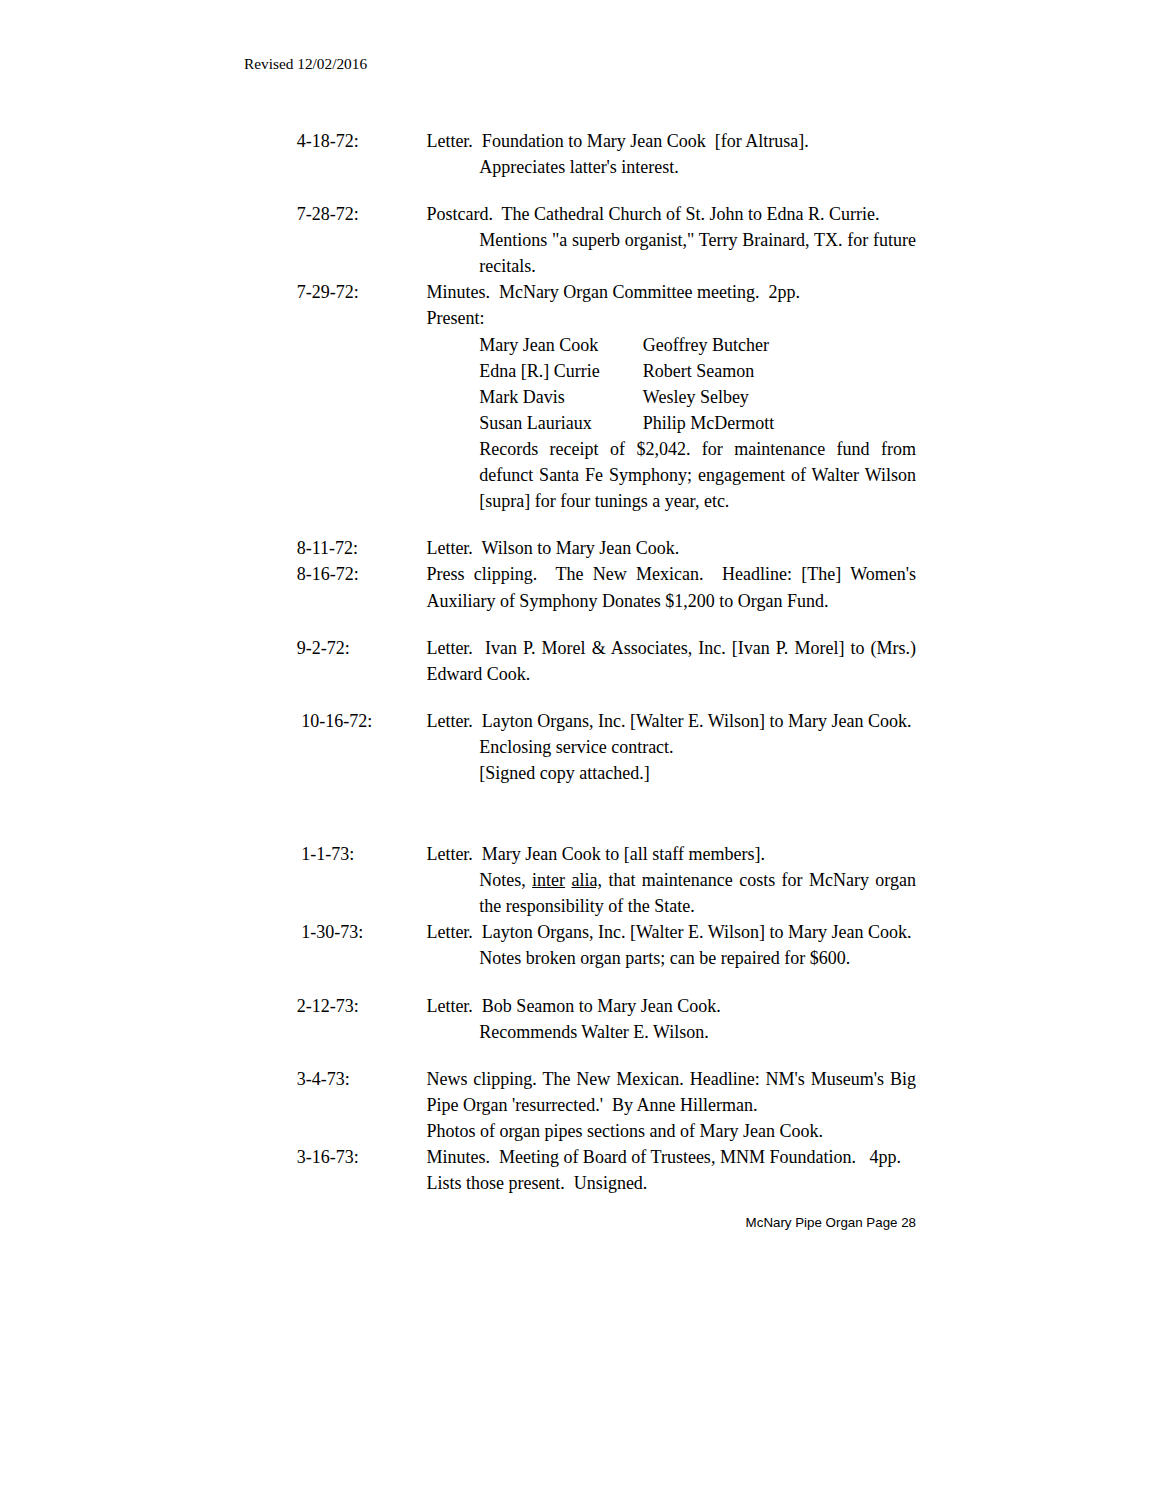Revised 12/02/2016
4-18-72:
Letter. Foundation to Mary Jean Cook [for Altrusa].
Appreciates latter's interest.
7-28-72:
Postcard. The Cathedral Church of St. John to Edna R. Currie.
Mentions "a superb organist," Terry Brainard, TX. for future recitals.
7-29-72:
Minutes. McNary Organ Committee meeting. 2pp.
Present:
| Mary Jean Cook | Geoffrey Butcher |
| Edna [R.] Currie | Robert Seamon |
| Mark Davis | Wesley Selbey |
| Susan Lauriaux | Philip McDermott |
Records receipt of $2,042. for maintenance fund from defunct Santa Fe Symphony; engagement of Walter Wilson [supra] for four tunings a year, etc.
8-11-72:
Letter. Wilson to Mary Jean Cook.
8-16-72:
Press clipping. The New Mexican. Headline: [The] Women's Auxiliary of Symphony Donates $1,200 to Organ Fund.
9-2-72:
Letter. Ivan P. Morel & Associates, Inc. [Ivan P. Morel] to (Mrs.) Edward Cook.
10-16-72:
Letter. Layton Organs, Inc. [Walter E. Wilson] to Mary Jean Cook.
Enclosing service contract.
[Signed copy attached.]
1-1-73:
Letter. Mary Jean Cook to [all staff members].
Notes, inter alia, that maintenance costs for McNary organ the responsibility of the State.
1-30-73:
Letter. Layton Organs, Inc. [Walter E. Wilson] to Mary Jean Cook.
Notes broken organ parts; can be repaired for $600.
2-12-73:
Letter. Bob Seamon to Mary Jean Cook.
Recommends Walter E. Wilson.
3-4-73:
News clipping. The New Mexican. Headline: NM's Museum's Big Pipe Organ 'resurrected.' By Anne Hillerman.
Photos of organ pipes sections and of Mary Jean Cook.
3-16-73:
Minutes. Meeting of Board of Trustees, MNM Foundation. 4pp.
Lists those present. Unsigned.
McNary Pipe Organ Page 28